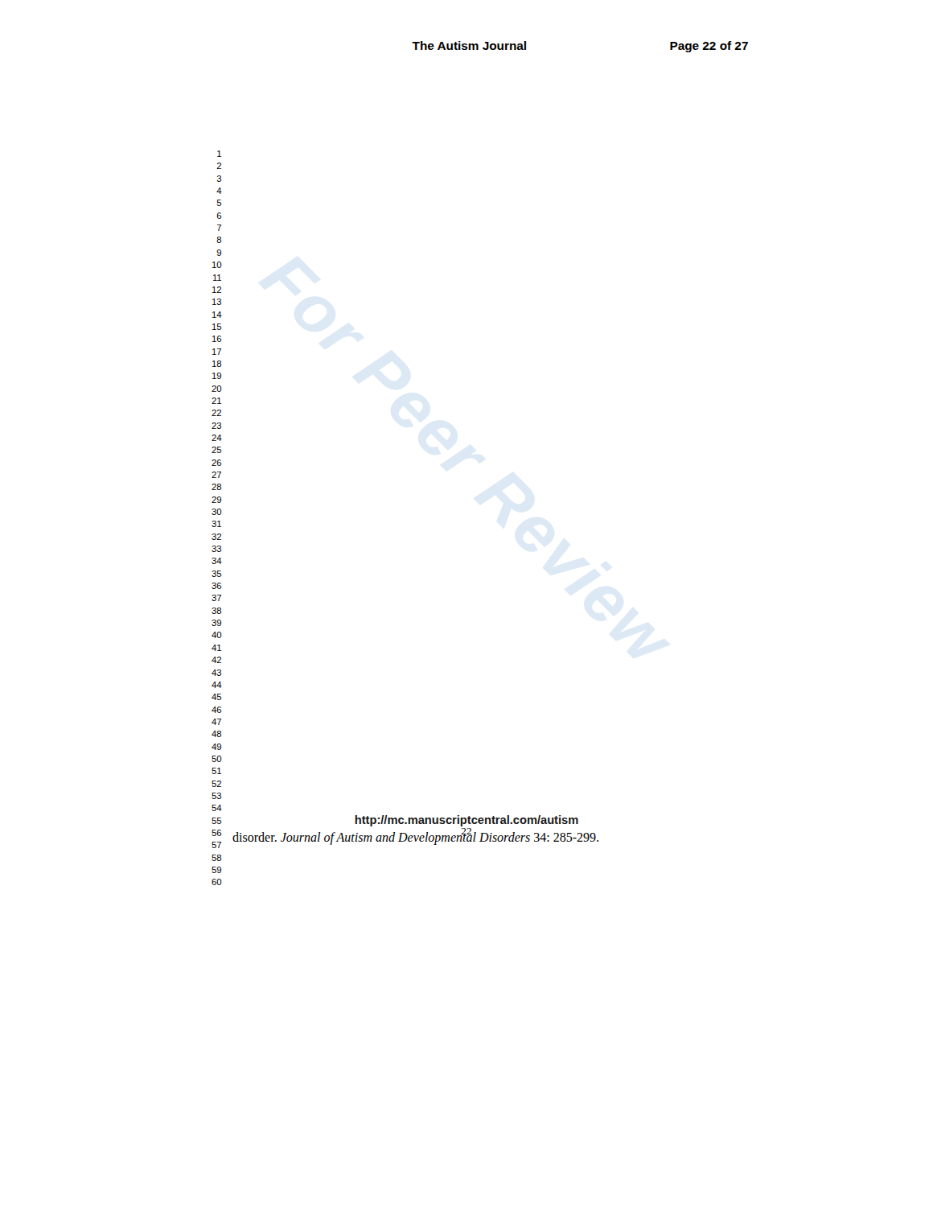The Autism Journal Page 22 of 27
For Peer Review
12345 678910 1112131415 1617181920 2122232425 2627282930 3132333435 3637383940 4142434445 4647484950 5152535455 5657585960
disorder. Journal of Autism and Developmental Disorders 34: 285-299.
http://mc.manuscriptcentral.com/autism
22